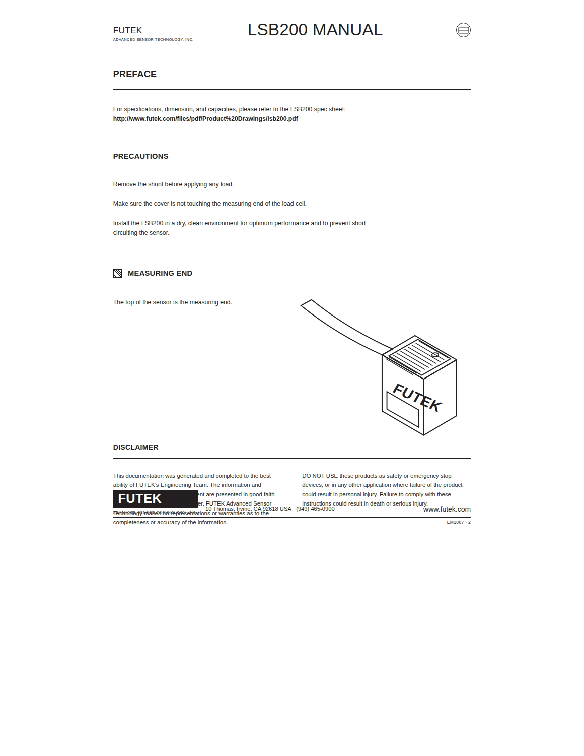FUTEK
ADVANCED SENSOR TECHNOLOGY, INC.
LSB200 MANUAL
PREFACE
For specifications, dimension, and capacities, please refer to the LSB200 spec sheet:
http://www.futek.com/files/pdf/Product%20Drawings/lsb200.pdf
PRECAUTIONS
Remove the shunt before applying any load.
Make sure the cover is not touching the measuring end of the load cell.
Install the LSB200 in a dry, clean environment for optimum performance and to prevent short
circuiting the sensor.
MEASURING END
The top of the sensor is the measuring end.
FUTEK
DISCLAIMER
This documentation was generated and completed to the best ability of FUTEK’s Engineering Team. The information and recommendations on this document are presented in good faith and believed to be correct however, FUTEK Advanced Sensor Technology makes no representations or warranties as to the completeness or accuracy of the information.
DO NOT USE these products as safety or emergency stop devices, or in any other application where failure of the product could result in personal injury. Failure to comply with these instructions could result in death or serious injury.
FUTEK
ADVANCED SENSOR TECHNOLOGY, INC.
10 Thomas, Irvine, CA 92618 USA · (949) 465-0900
www.futek.com
EM1007 · 2